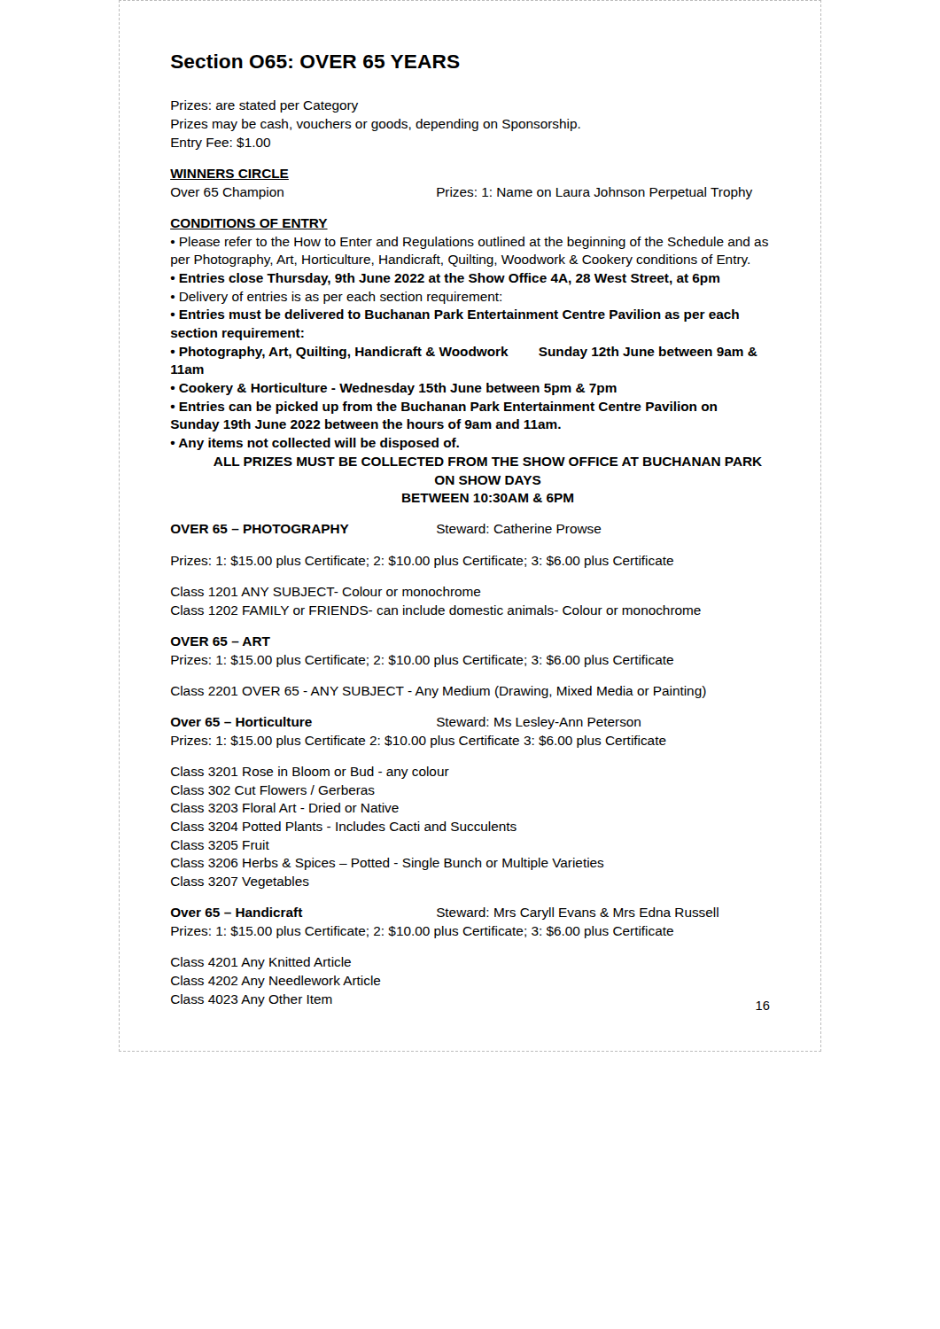Section O65: OVER 65 YEARS
Prizes: are stated per Category
Prizes may be cash, vouchers or goods, depending on Sponsorship.
Entry Fee: $1.00
WINNERS CIRCLE
Over 65 Champion Prizes: 1: Name on Laura Johnson Perpetual Trophy
CONDITIONS OF ENTRY
• Please refer to the How to Enter and Regulations outlined at the beginning of the Schedule and as per Photography, Art, Horticulture, Handicraft, Quilting, Woodwork & Cookery conditions of Entry.
• Entries close Thursday, 9th June 2022 at the Show Office 4A, 28 West Street, at 6pm
• Delivery of entries is as per each section requirement:
• Entries must be delivered to Buchanan Park Entertainment Centre Pavilion as per each section requirement:
• Photography, Art, Quilting, Handicraft & Woodwork Sunday 12th June between 9am & 11am
• Cookery & Horticulture - Wednesday 15th June between 5pm & 7pm
• Entries can be picked up from the Buchanan Park Entertainment Centre Pavilion on Sunday 19th June 2022 between the hours of 9am and 11am.
• Any items not collected will be disposed of.
ALL PRIZES MUST BE COLLECTED FROM THE SHOW OFFICE AT BUCHANAN PARK ON SHOW DAYS
BETWEEN 10:30AM & 6PM
OVER 65 – PHOTOGRAPHY Steward: Catherine Prowse
Prizes: 1: $15.00 plus Certificate; 2: $10.00 plus Certificate; 3: $6.00 plus Certificate
Class 1201 ANY SUBJECT- Colour or monochrome
Class 1202 FAMILY or FRIENDS- can include domestic animals- Colour or monochrome
OVER 65 – ART
Prizes: 1: $15.00 plus Certificate; 2: $10.00 plus Certificate; 3: $6.00 plus Certificate
Class 2201 OVER 65 - ANY SUBJECT - Any Medium (Drawing, Mixed Media or Painting)
Over 65 – Horticulture Steward: Ms Lesley-Ann Peterson
Prizes: 1: $15.00 plus Certificate 2: $10.00 plus Certificate 3: $6.00 plus Certificate
Class 3201 Rose in Bloom or Bud - any colour
Class 302 Cut Flowers / Gerberas
Class 3203 Floral Art - Dried or Native
Class 3204 Potted Plants - Includes Cacti and Succulents
Class 3205 Fruit
Class 3206 Herbs & Spices – Potted - Single Bunch or Multiple Varieties
Class 3207 Vegetables
Over 65 – Handicraft Steward: Mrs Caryll Evans & Mrs Edna Russell
Prizes: 1: $15.00 plus Certificate; 2: $10.00 plus Certificate; 3: $6.00 plus Certificate
Class 4201 Any Knitted Article
Class 4202 Any Needlework Article
Class 4023 Any Other Item
16